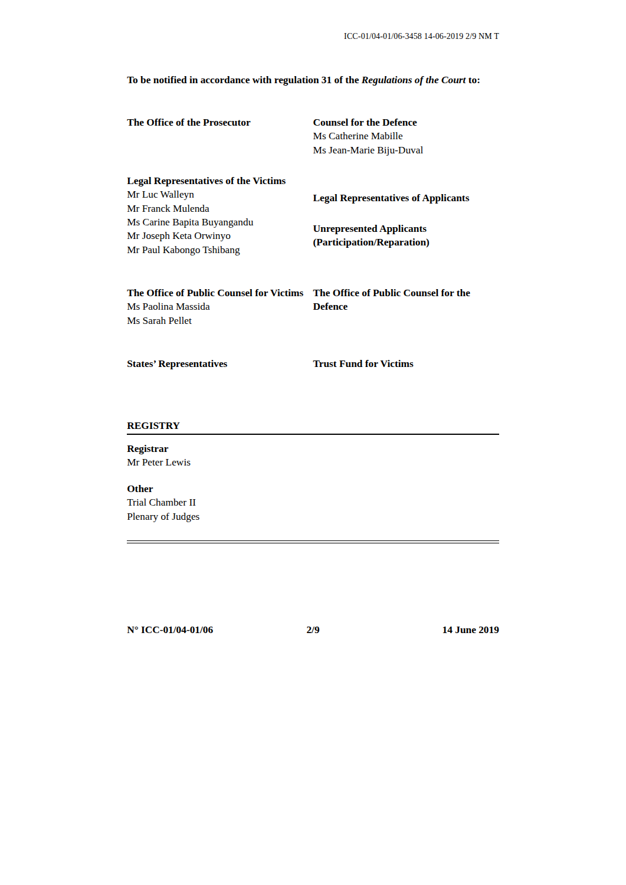ICC-01/04-01/06-3458 14-06-2019 2/9 NM T
To be notified in accordance with regulation 31 of the Regulations of the Court to:
| The Office of the Prosecutor | Counsel for the Defence Ms Catherine Mabille Ms Jean-Marie Biju-Duval |
| Legal Representatives of the Victims Mr Luc Walleyn Mr Franck Mulenda Ms Carine Bapita Buyangandu Mr Joseph Keta Orwinyo Mr Paul Kabongo Tshibang | Legal Representatives of Applicants Unrepresented Applicants (Participation/Reparation) |
| The Office of Public Counsel for Victims Ms Paolina Massida Ms Sarah Pellet | The Office of Public Counsel for the Defence |
| States’ Representatives | Trust Fund for Victims |
REGISTRY
Registrar
Mr Peter Lewis
Other
Trial Chamber II
Plenary of Judges
| N° ICC-01/04-01/06 | 2/9 | 14 June 2019 |